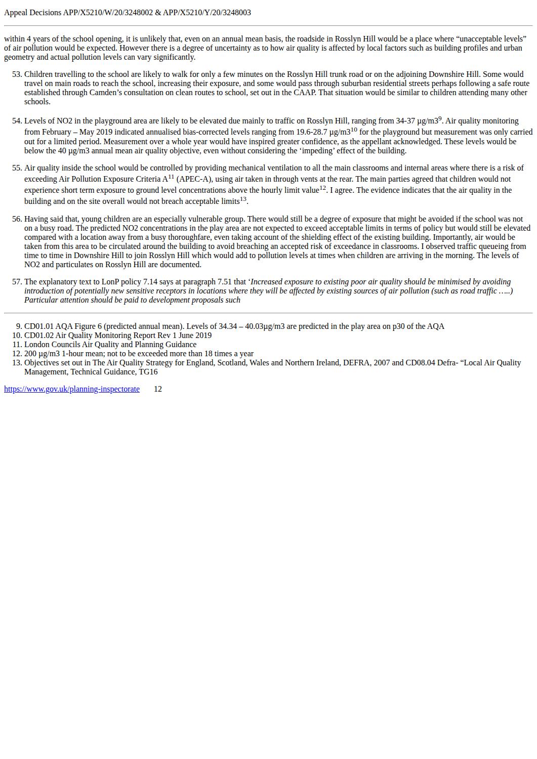Appeal Decisions APP/X5210/W/20/3248002 & APP/X5210/Y/20/3248003
within 4 years of the school opening, it is unlikely that, even on an annual mean basis, the roadside in Rosslyn Hill would be a place where “unacceptable levels” of air pollution would be expected. However there is a degree of uncertainty as to how air quality is affected by local factors such as building profiles and urban geometry and actual pollution levels can vary significantly.
Children travelling to the school are likely to walk for only a few minutes on the Rosslyn Hill trunk road or on the adjoining Downshire Hill. Some would travel on main roads to reach the school, increasing their exposure, and some would pass through suburban residential streets perhaps following a safe route established through Camden’s consultation on clean routes to school, set out in the CAAP. That situation would be similar to children attending many other schools.
Levels of NO2 in the playground area are likely to be elevated due mainly to traffic on Rosslyn Hill, ranging from 34-37 µg/m39. Air quality monitoring from February – May 2019 indicated annualised bias-corrected levels ranging from 19.6-28.7 µg/m310 for the playground but measurement was only carried out for a limited period. Measurement over a whole year would have inspired greater confidence, as the appellant acknowledged. These levels would be below the 40 µg/m3 annual mean air quality objective, even without considering the ‘impeding’ effect of the building.
Air quality inside the school would be controlled by providing mechanical ventilation to all the main classrooms and internal areas where there is a risk of exceeding Air Pollution Exposure Criteria A11 (APEC-A), using air taken in through vents at the rear. The main parties agreed that children would not experience short term exposure to ground level concentrations above the hourly limit value12. I agree. The evidence indicates that the air quality in the building and on the site overall would not breach acceptable limits13.
Having said that, young children are an especially vulnerable group. There would still be a degree of exposure that might be avoided if the school was not on a busy road. The predicted NO2 concentrations in the play area are not expected to exceed acceptable limits in terms of policy but would still be elevated compared with a location away from a busy thoroughfare, even taking account of the shielding effect of the existing building. Importantly, air would be taken from this area to be circulated around the building to avoid breaching an accepted risk of exceedance in classrooms. I observed traffic queueing from time to time in Downshire Hill to join Rosslyn Hill which would add to pollution levels at times when children are arriving in the morning. The levels of NO2 and particulates on Rosslyn Hill are documented.
The explanatory text to LonP policy 7.14 says at paragraph 7.51 that ‘Increased exposure to existing poor air quality should be minimised by avoiding introduction of potentially new sensitive receptors in locations where they will be affected by existing sources of air pollution (such as road traffic …..) Particular attention should be paid to development proposals such
CD01.01 AQA Figure 6 (predicted annual mean). Levels of 34.34 – 40.03µg/m3 are predicted in the play area on p30 of the AQA
CD01.02 Air Quality Monitoring Report Rev 1 June 2019
London Councils Air Quality and Planning Guidance
200 µg/m3 1-hour mean; not to be exceeded more than 18 times a year
Objectives set out in The Air Quality Strategy for England, Scotland, Wales and Northern Ireland, DEFRA, 2007 and CD08.04 Defra- “Local Air Quality Management, Technical Guidance, TG16
https://www.gov.uk/planning-inspectorate 12